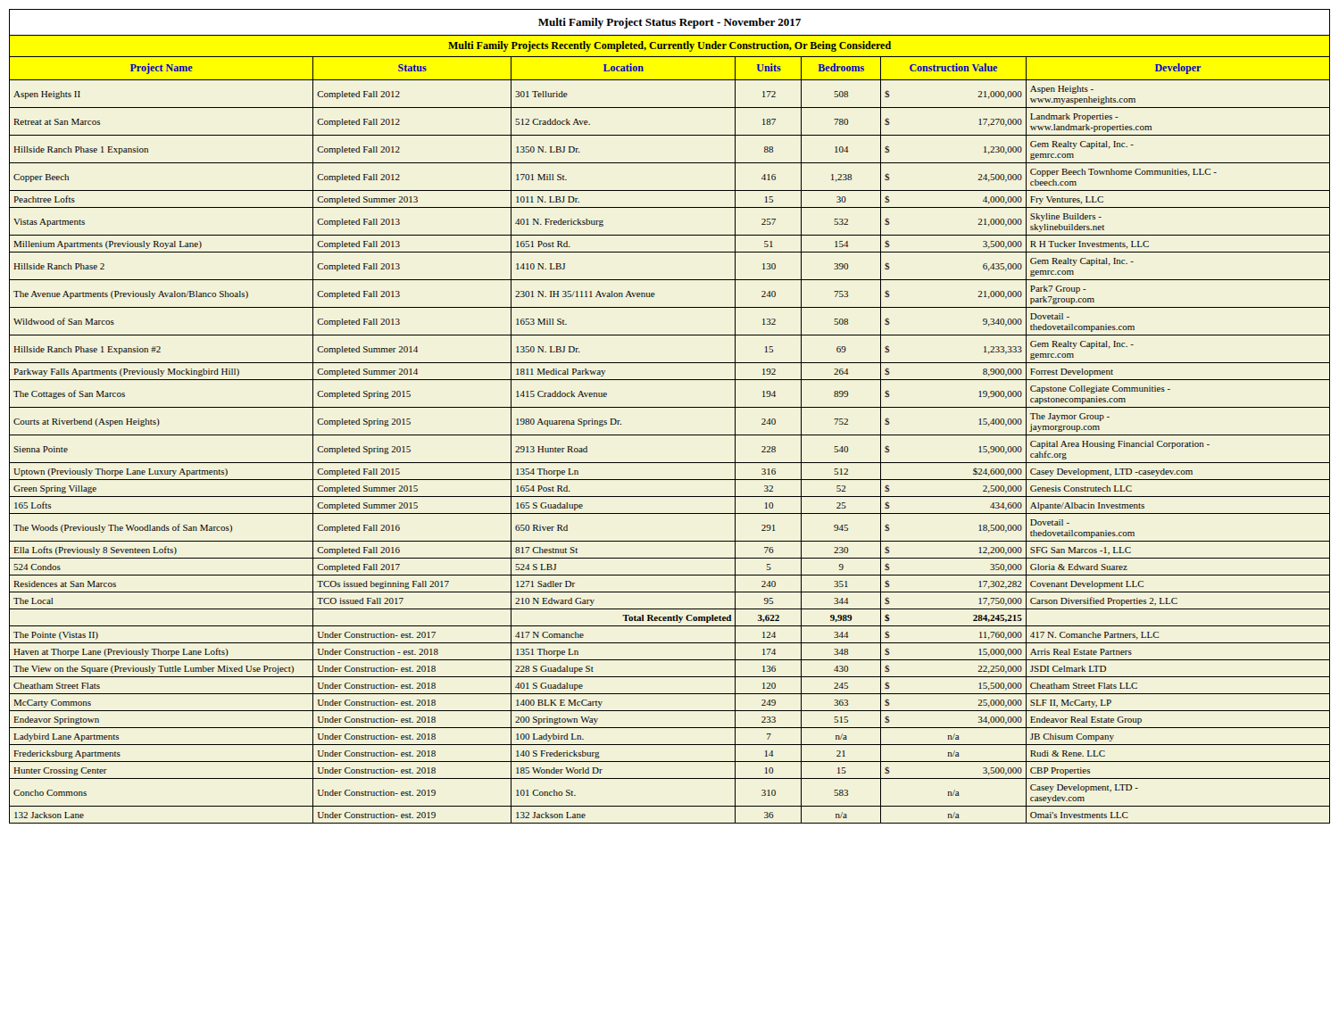| Multi Family Project Status Report - November 2017 |
| Multi Family Projects Recently Completed, Currently Under Construction, Or Being Considered |
| Project Name | Status | Location | Units | Bedrooms | Construction Value | Developer |
| Aspen Heights II | Completed Fall 2012 | 301 Telluride | 172 | 508 | $ 21,000,000 | Aspen Heights - www.myaspenheights.com |
| Retreat at San Marcos | Completed Fall 2012 | 512 Craddock Ave. | 187 | 780 | $ 17,270,000 | Landmark Properties - www.landmark-properties.com |
| Hillside Ranch Phase 1 Expansion | Completed Fall 2012 | 1350 N. LBJ Dr. | 88 | 104 | $ 1,230,000 | Gem Realty Capital, Inc. - gemrc.com |
| Copper Beech | Completed Fall 2012 | 1701 Mill St. | 416 | 1,238 | $ 24,500,000 | Copper Beech Townhome Communities, LLC - cbeech.com |
| Peachtree Lofts | Completed Summer 2013 | 1011 N. LBJ Dr. | 15 | 30 | $ 4,000,000 | Fry Ventures, LLC |
| Vistas Apartments | Completed Fall 2013 | 401 N. Fredericksburg | 257 | 532 | $ 21,000,000 | Skyline Builders - skylinebuilders.net |
| Millenium Apartments (Previously Royal Lane) | Completed Fall 2013 | 1651 Post Rd. | 51 | 154 | $ 3,500,000 | R H Tucker Investments, LLC |
| Hillside Ranch Phase 2 | Completed Fall 2013 | 1410 N. LBJ | 130 | 390 | $ 6,435,000 | Gem Realty Capital, Inc. - gemrc.com |
| The Avenue Apartments (Previously Avalon/Blanco Shoals) | Completed Fall 2013 | 2301 N. IH 35/1111 Avalon Avenue | 240 | 753 | $ 21,000,000 | Park7 Group - park7group.com |
| Wildwood of San Marcos | Completed Fall 2013 | 1653 Mill St. | 132 | 508 | $ 9,340,000 | Dovetail - thedovetailcompanies.com |
| Hillside Ranch Phase 1 Expansion #2 | Completed Summer 2014 | 1350 N. LBJ Dr. | 15 | 69 | $ 1,233,333 | Gem Realty Capital, Inc. - gemrc.com |
| Parkway Falls Apartments (Previously Mockingbird Hill) | Completed Summer 2014 | 1811 Medical Parkway | 192 | 264 | $ 8,900,000 | Forrest Development |
| The Cottages of San Marcos | Completed Spring 2015 | 1415 Craddock Avenue | 194 | 899 | $ 19,900,000 | Capstone Collegiate Communities - capstonecompanies.com |
| Courts at Riverbend (Aspen Heights) | Completed Spring 2015 | 1980 Aquarena Springs Dr. | 240 | 752 | $ 15,400,000 | The Jaymor Group - jaymorgroup.com |
| Sienna Pointe | Completed Spring 2015 | 2913 Hunter Road | 228 | 540 | $ 15,900,000 | Capital Area Housing Financial Corporation - cahfc.org |
| Uptown (Previously Thorpe Lane Luxury Apartments) | Completed Fall 2015 | 1354 Thorpe Ln | 316 | 512 | $24,600,000 | Casey Development, LTD -caseydev.com |
| Green Spring Village | Completed Summer 2015 | 1654 Post Rd. | 32 | 52 | $ 2,500,000 | Genesis Construtech LLC |
| 165 Lofts | Completed Summer 2015 | 165 S Guadalupe | 10 | 25 | $ 434,600 | Alpante/Albacin Investments |
| The Woods (Previously The Woodlands of San Marcos) | Completed Fall 2016 | 650 River Rd | 291 | 945 | $ 18,500,000 | Dovetail - thedovetailcompanies.com |
| Ella Lofts (Previously 8 Seventeen Lofts) | Completed Fall 2016 | 817 Chestnut St | 76 | 230 | $ 12,200,000 | SFG San Marcos -1, LLC |
| 524 Condos | Completed Fall 2017 | 524 S LBJ | 5 | 9 | $ 350,000 | Gloria & Edward Suarez |
| Residences at San Marcos | TCOs issued beginning Fall 2017 | 1271 Sadler Dr | 240 | 351 | $ 17,302,282 | Covenant Development LLC |
| The Local | TCO issued Fall 2017 | 210 N Edward Gary | 95 | 344 | $ 17,750,000 | Carson Diversified Properties 2, LLC |
| | | Total Recently Completed | 3,622 | 9,989 | $ 284,245,215 | |
| The Pointe (Vistas II) | Under Construction- est. 2017 | 417 N Comanche | 124 | 344 | $ 11,760,000 | 417 N. Comanche Partners, LLC |
| Haven at Thorpe Lane (Previously Thorpe Lane Lofts) | Under Construction - est. 2018 | 1351 Thorpe Ln | 174 | 348 | $ 15,000,000 | Arris Real Estate Partners |
| The View on the Square (Previously Tuttle Lumber Mixed Use Project) | Under Construction- est. 2018 | 228 S Guadalupe St | 136 | 430 | $ 22,250,000 | JSDI Celmark LTD |
| Cheatham Street Flats | Under Construction- est. 2018 | 401 S Guadalupe | 120 | 245 | $ 15,500,000 | Cheatham Street Flats LLC |
| McCarty Commons | Under Construction- est. 2018 | 1400 BLK E McCarty | 249 | 363 | $ 25,000,000 | SLF II, McCarty, LP |
| Endeavor Springtown | Under Construction- est. 2018 | 200 Springtown Way | 233 | 515 | $ 34,000,000 | Endeavor Real Estate Group |
| Ladybird Lane Apartments | Under Construction- est. 2018 | 100 Ladybird Ln. | 7 | n/a | n/a | JB Chisum Company |
| Fredericksburg Apartments | Under Construction- est. 2018 | 140 S Fredericksburg | 14 | 21 | n/a | Rudi & Rene. LLC |
| Hunter Crossing Center | Under Construction- est. 2018 | 185 Wonder World Dr | 10 | 15 | $ 3,500,000 | CBP Properties |
| Concho Commons | Under Construction- est. 2019 | 101 Concho St. | 310 | 583 | n/a | Casey Development, LTD - caseydev.com |
| 132 Jackson Lane | Under Construction- est. 2019 | 132 Jackson Lane | 36 | n/a | n/a | Omai's Investments LLC |